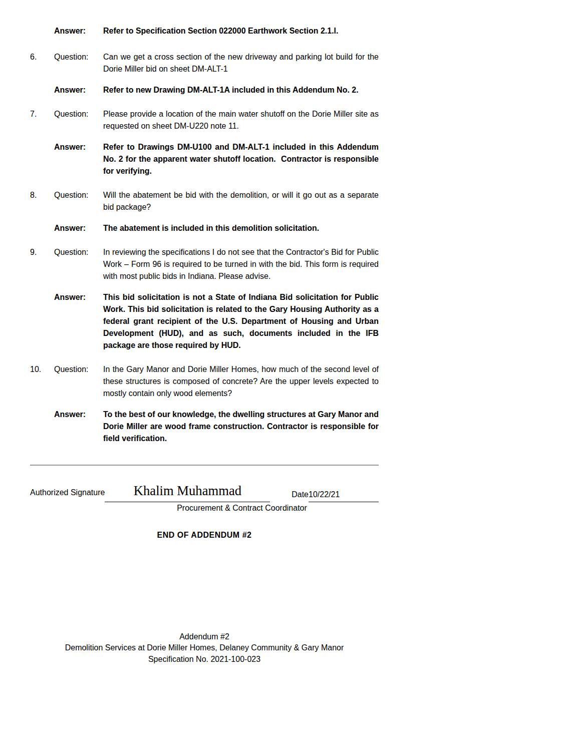Answer:
Refer to Specification Section 022000 Earthwork Section 2.1.l.
6.
Question:
Can we get a cross section of the new driveway and parking lot build for the Dorie Miller bid on sheet DM-ALT-1
Answer:
Refer to new Drawing DM-ALT-1A included in this Addendum No. 2.
7.
Question:
Please provide a location of the main water shutoff on the Dorie Miller site as requested on sheet DM-U220 note 11.
Answer:
Refer to Drawings DM-U100 and DM-ALT-1 included in this Addendum No. 2 for the apparent water shutoff location. Contractor is responsible for verifying.
8.
Question:
Will the abatement be bid with the demolition, or will it go out as a separate bid package?
Answer:
The abatement is included in this demolition solicitation.
9.
Question:
In reviewing the specifications I do not see that the Contractor's Bid for Public Work – Form 96 is required to be turned in with the bid. This form is required with most public bids in Indiana. Please advise.
Answer:
This bid solicitation is not a State of Indiana Bid solicitation for Public Work. This bid solicitation is related to the Gary Housing Authority as a federal grant recipient of the U.S. Department of Housing and Urban Development (HUD), and as such, documents included in the IFB package are those required by HUD.
10.
Question:
In the Gary Manor and Dorie Miller Homes, how much of the second level of these structures is composed of concrete? Are the upper levels expected to mostly contain only wood elements?
Answer:
To the best of our knowledge, the dwelling structures at Gary Manor and Dorie Miller are wood frame construction. Contractor is responsible for field verification.
Authorized SignatureKhalim Muhammad
Date10/22/21
Procurement & Contract Coordinator
END OF ADDENDUM #2
Addendum #2
Demolition Services at Dorie Miller Homes, Delaney Community & Gary Manor
Specification No. 2021-100-023